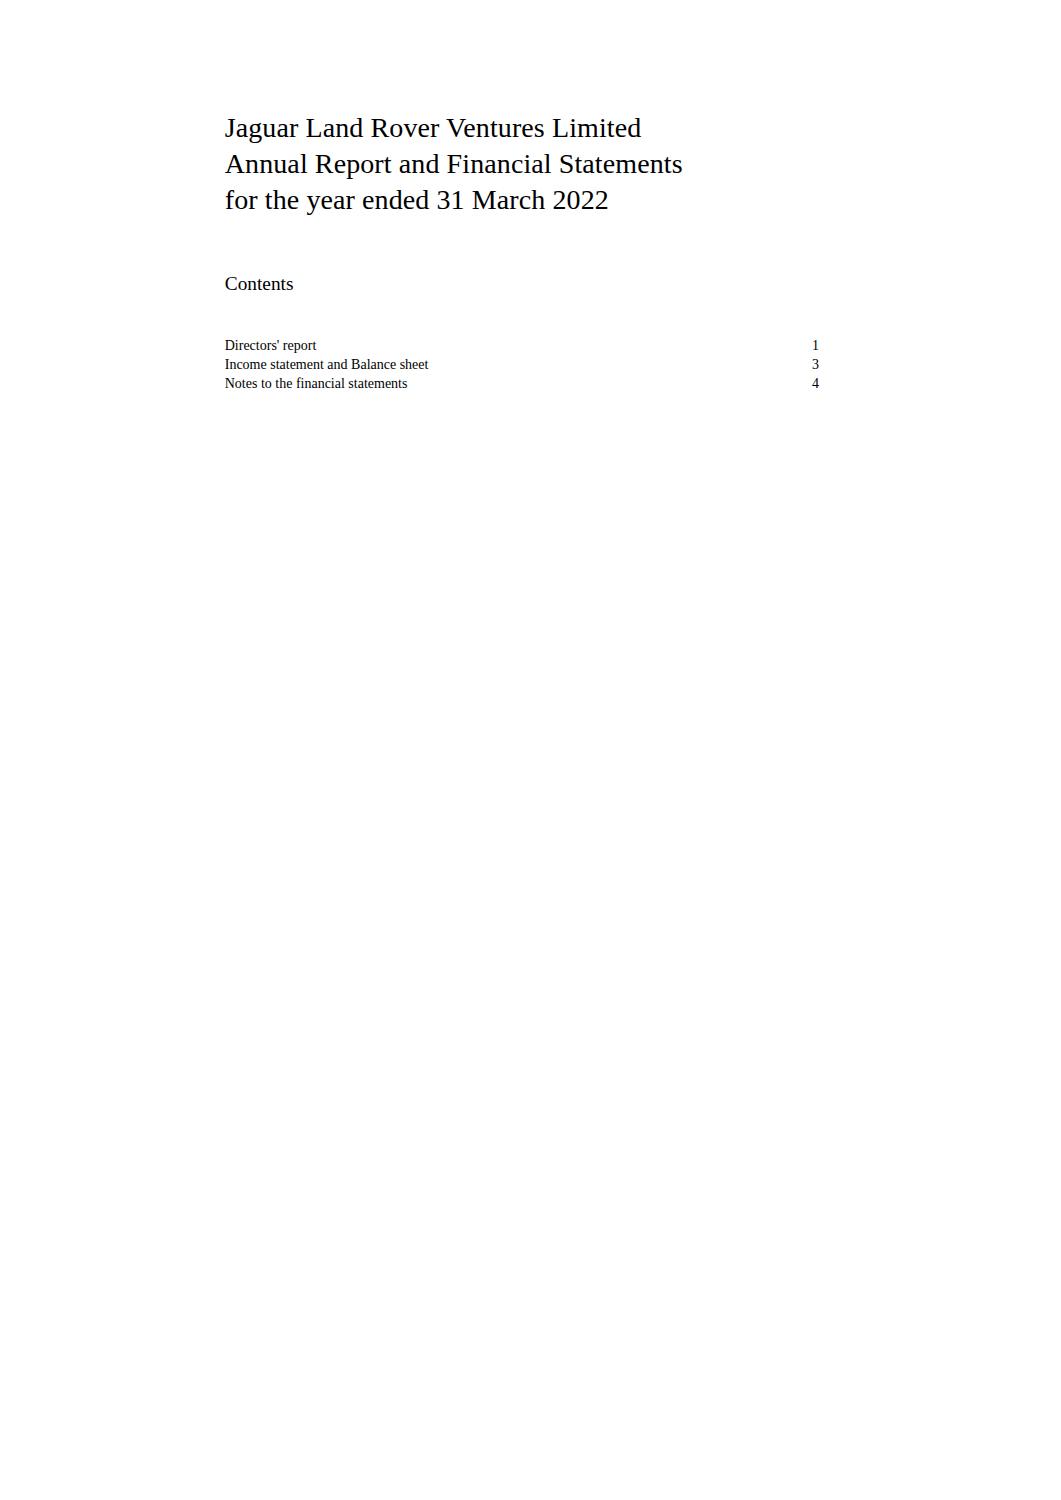Jaguar Land Rover Ventures Limited
Annual Report and Financial Statements
for the year ended 31 March 2022
Contents
| Directors' report | 1 |
| Income statement and Balance sheet | 3 |
| Notes to the financial statements | 4 |